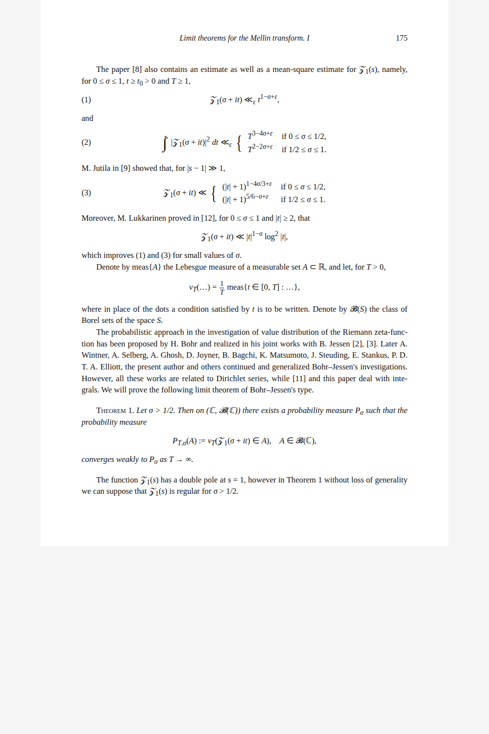Limit theorems for the Mellin transform. I 175
The paper [8] also contains an estimate as well as a mean-square estimate for 𝒵1(s), namely, for 0 ≤ σ ≤ 1, t ≥ t0 > 0 and T ≥ 1,
(1) 𝒵1(σ + it) ≪ε t1−σ+ε,
and
(2) ∫T 1 |𝒵1(σ + it)|2 dt ≪ε { T3−4σ+ε if 0 ≤ σ ≤ 1/2, T2−2σ+ε if 1/2 ≤ σ ≤ 1.
M. Jutila in [9] showed that, for |s − 1| ≫ 1,
(3) 𝒵1(σ + it) ≪ { (|t| + 1)1−4σ/3+ε if 0 ≤ σ ≤ 1/2, (|t| + 1)5/6−σ+ε if 1/2 ≤ σ ≤ 1.
Moreover, M. Lukkarinen proved in [12], for 0 ≤ σ ≤ 1 and |t| ≥ 2, that
𝒵1(σ + it) ≪ |t|1−σ log2 |t|,
which improves (1) and (3) for small values of σ.
Denote by meas{A} the Lebesgue measure of a measurable set A ⊂ ℝ, and let, for T > 0,
νT(…) = 1 T meas{t ∈ [0, T] : …},
where in place of the dots a condition satisfied by t is to be written. Denote by 𝓑(S) the class of Borel sets of the space S.
The probabilistic approach in the investigation of value distribution of the Riemann zeta-function has been proposed by H. Bohr and realized in his joint works with B. Jessen [2], [3]. Later A. Wintner, A. Selberg, A. Ghosh, D. Joyner, B. Bagchi, K. Matsumoto, J. Steuding, E. Stankus, P. D. T. A. Elliott, the present author and others continued and generalized Bohr–Jessen's investigations. However, all these works are related to Dirichlet series, while [11] and this paper deal with integrals. We will prove the following limit theorem of Bohr–Jessen's type.
Theorem 1. Let σ > 1/2. Then on (ℂ, 𝓑(ℂ)) there exists a probability measure Pσ such that the probability measure
PT,σ(A) := νT(𝒵1(σ + it) ∈ A), A ∈ 𝓑(ℂ),
converges weakly to Pσ as T → ∞.
The function 𝒵1(s) has a double pole at s = 1, however in Theorem 1 without loss of generality we can suppose that 𝒵1(s) is regular for σ > 1/2.